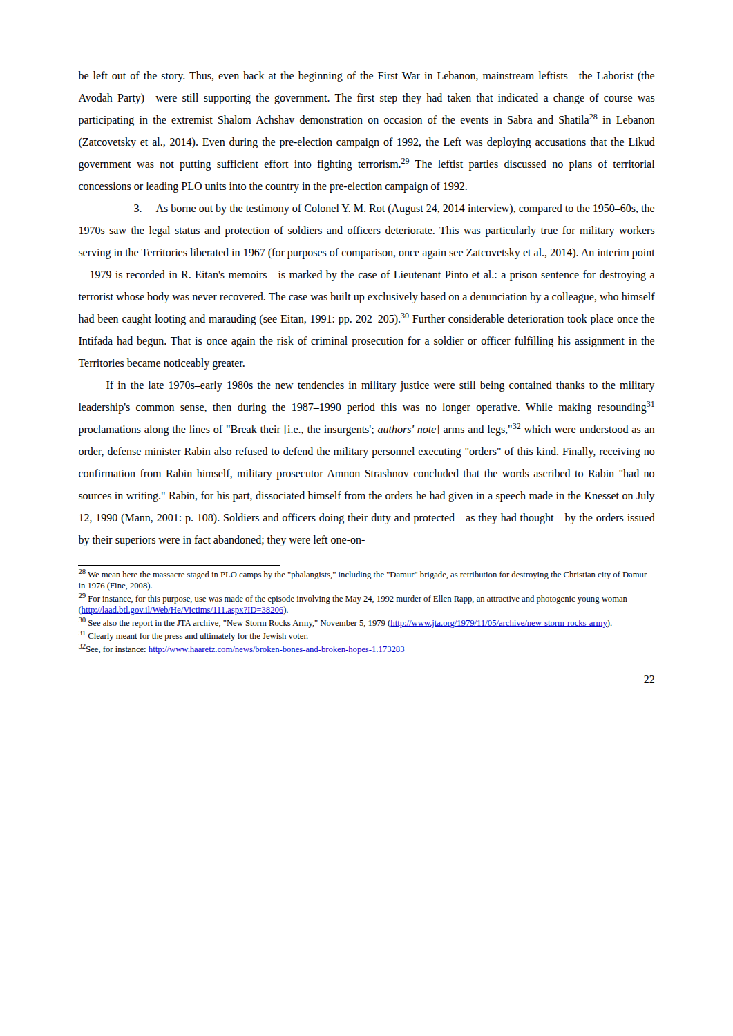be left out of the story. Thus, even back at the beginning of the First War in Lebanon, mainstream leftists—the Laborist (the Avodah Party)—were still supporting the government. The first step they had taken that indicated a change of course was participating in the extremist Shalom Achshav demonstration on occasion of the events in Sabra and Shatila28 in Lebanon (Zatcovetsky et al., 2014). Even during the pre-election campaign of 1992, the Left was deploying accusations that the Likud government was not putting sufficient effort into fighting terrorism.29 The leftist parties discussed no plans of territorial concessions or leading PLO units into the country in the pre-election campaign of 1992.
3. As borne out by the testimony of Colonel Y. M. Rot (August 24, 2014 interview), compared to the 1950–60s, the 1970s saw the legal status and protection of soldiers and officers deteriorate. This was particularly true for military workers serving in the Territories liberated in 1967 (for purposes of comparison, once again see Zatcovetsky et al., 2014). An interim point—1979 is recorded in R. Eitan's memoirs—is marked by the case of Lieutenant Pinto et al.: a prison sentence for destroying a terrorist whose body was never recovered. The case was built up exclusively based on a denunciation by a colleague, who himself had been caught looting and marauding (see Eitan, 1991: pp. 202–205).30 Further considerable deterioration took place once the Intifada had begun. That is once again the risk of criminal prosecution for a soldier or officer fulfilling his assignment in the Territories became noticeably greater.
If in the late 1970s–early 1980s the new tendencies in military justice were still being contained thanks to the military leadership's common sense, then during the 1987–1990 period this was no longer operative. While making resounding31 proclamations along the lines of "Break their [i.e., the insurgents'; authors' note] arms and legs,"32 which were understood as an order, defense minister Rabin also refused to defend the military personnel executing "orders" of this kind. Finally, receiving no confirmation from Rabin himself, military prosecutor Amnon Strashnov concluded that the words ascribed to Rabin "had no sources in writing." Rabin, for his part, dissociated himself from the orders he had given in a speech made in the Knesset on July 12, 1990 (Mann, 2001: p. 108). Soldiers and officers doing their duty and protected—as they had thought—by the orders issued by their superiors were in fact abandoned; they were left one-on-
28 We mean here the massacre staged in PLO camps by the "phalangists," including the "Damur" brigade, as retribution for destroying the Christian city of Damur in 1976 (Fine, 2008).
29 For instance, for this purpose, use was made of the episode involving the May 24, 1992 murder of Ellen Rapp, an attractive and photogenic young woman (http://laad.btl.gov.il/Web/He/Victims/111.aspx?ID=38206).
30 See also the report in the JTA archive, "New Storm Rocks Army," November 5, 1979 (http://www.jta.org/1979/11/05/archive/new-storm-rocks-army).
31 Clearly meant for the press and ultimately for the Jewish voter.
32See, for instance: http://www.haaretz.com/news/broken-bones-and-broken-hopes-1.173283
22